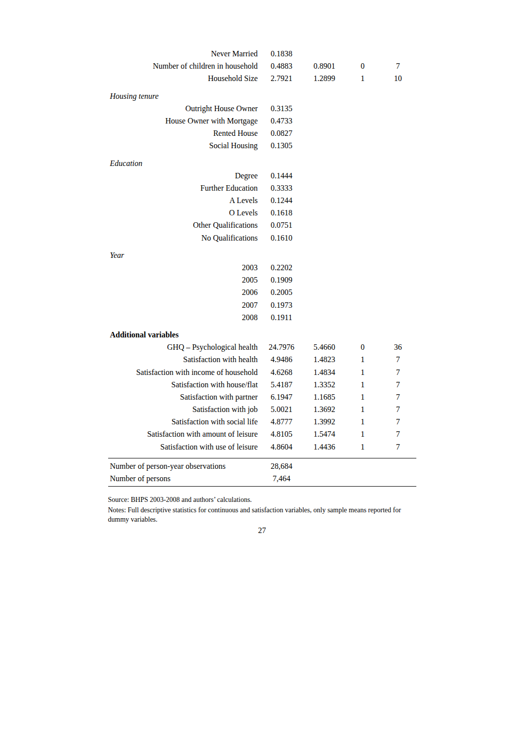| Never Married | 0.1838 | | | |
| Number of children in household | 0.4883 | 0.8901 | 0 | 7 |
| Household Size | 2.7921 | 1.2899 | 1 | 10 |
| Housing tenure |
| Outright House Owner | 0.3135 | | | |
| House Owner with Mortgage | 0.4733 | | | |
| Rented House | 0.0827 | | | |
| Social Housing | 0.1305 | | | |
| Education |
| Degree | 0.1444 | | | |
| Further Education | 0.3333 | | | |
| A Levels | 0.1244 | | | |
| O Levels | 0.1618 | | | |
| Other Qualifications | 0.0751 | | | |
| No Qualifications | 0.1610 | | | |
| Year |
| 2003 | 0.2202 | | | |
| 2005 | 0.1909 | | | |
| 2006 | 0.2005 | | | |
| 2007 | 0.1973 | | | |
| 2008 | 0.1911 | | | |
| Additional variables |
| GHQ – Psychological health | 24.7976 | 5.4660 | 0 | 36 |
| Satisfaction with health | 4.9486 | 1.4823 | 1 | 7 |
| Satisfaction with income of household | 4.6268 | 1.4834 | 1 | 7 |
| Satisfaction with house/flat | 5.4187 | 1.3352 | 1 | 7 |
| Satisfaction with partner | 6.1947 | 1.1685 | 1 | 7 |
| Satisfaction with job | 5.0021 | 1.3692 | 1 | 7 |
| Satisfaction with social life | 4.8777 | 1.3992 | 1 | 7 |
| Satisfaction with amount of leisure | 4.8105 | 1.5474 | 1 | 7 |
| Satisfaction with use of leisure | 4.8604 | 1.4436 | 1 | 7 |
| Number of person-year observations | 28,684 | | | |
| Number of persons | 7,464 | | | |
Source: BHPS 2003-2008 and authors’ calculations.
Notes: Full descriptive statistics for continuous and satisfaction variables, only sample means reported for dummy variables.
27